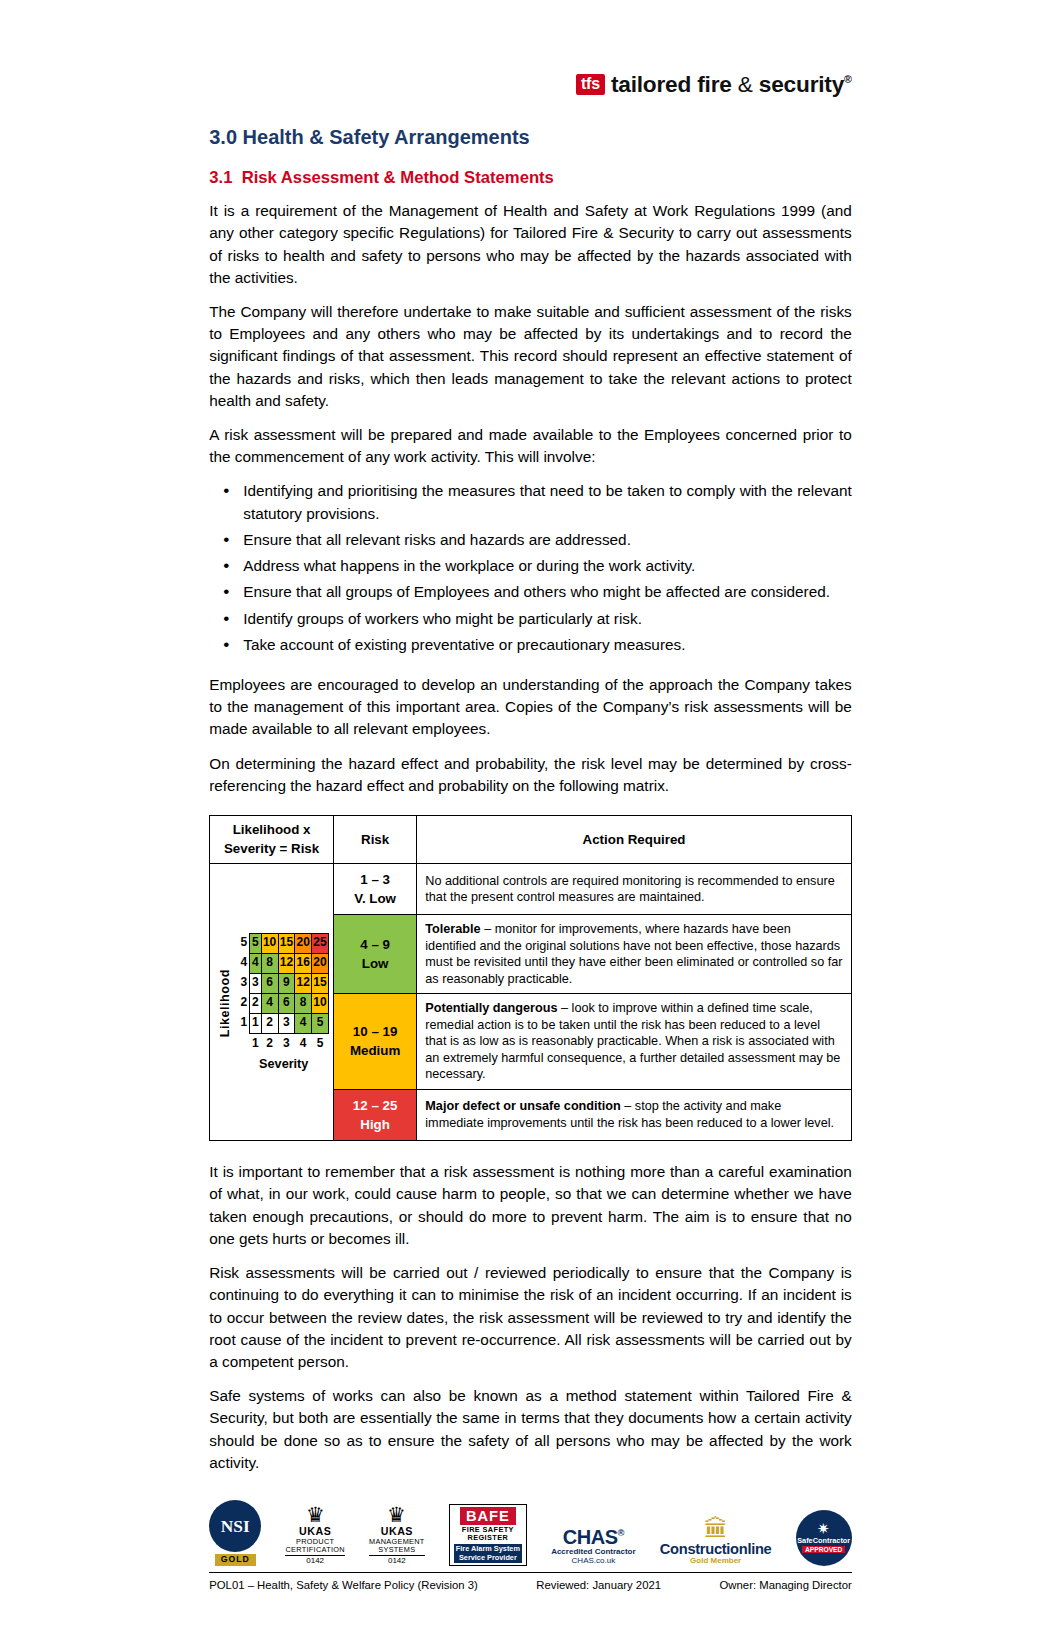tfs tailored fire & security®
3.0 Health & Safety Arrangements
3.1 Risk Assessment & Method Statements
It is a requirement of the Management of Health and Safety at Work Regulations 1999 (and any other category specific Regulations) for Tailored Fire & Security to carry out assessments of risks to health and safety to persons who may be affected by the hazards associated with the activities.
The Company will therefore undertake to make suitable and sufficient assessment of the risks to Employees and any others who may be affected by its undertakings and to record the significant findings of that assessment. This record should represent an effective statement of the hazards and risks, which then leads management to take the relevant actions to protect health and safety.
A risk assessment will be prepared and made available to the Employees concerned prior to the commencement of any work activity. This will involve:
Identifying and prioritising the measures that need to be taken to comply with the relevant statutory provisions.
Ensure that all relevant risks and hazards are addressed.
Address what happens in the workplace or during the work activity.
Ensure that all groups of Employees and others who might be affected are considered.
Identify groups of workers who might be particularly at risk.
Take account of existing preventative or precautionary measures.
Employees are encouraged to develop an understanding of the approach the Company takes to the management of this important area. Copies of the Company’s risk assessments will be made available to all relevant employees.
On determining the hazard effect and probability, the risk level may be determined by cross-referencing the hazard effect and probability on the following matrix.
| Likelihood x Severity = Risk | Risk | Action Required |
| --- | --- | --- |
| Likelihood / 5 / 5 / 10 / 15 / 20 / 25 / / 4 / 4 / 8 / 12 / 16 / 20 / / 3 / 3 / 6 / 9 / 12 / 15 / / 2 / 2 / 4 / 6 / 8 / 10 / / 1 / 1 / 2 / 3 / 4 / 5 / / / 1 / 2 / 3 / 4 / 5 / Severity | 1 – 3 V. Low | No additional controls are required monitoring is recommended to ensure that the present control measures are maintained. |
| 4 – 9 Low | Tolerable – monitor for improvements, where hazards have been identified and the original solutions have not been effective, those hazards must be revisited until they have either been eliminated or controlled so far as reasonably practicable. |
| 10 – 19 Medium | Potentially dangerous – look to improve within a defined time scale, remedial action is to be taken until the risk has been reduced to a level that is as low as is reasonably practicable. When a risk is associated with an extremely harmful consequence, a further detailed assessment may be necessary. |
| 12 – 25 High | Major defect or unsafe condition – stop the activity and make immediate improvements until the risk has been reduced to a lower level. |
It is important to remember that a risk assessment is nothing more than a careful examination of what, in our work, could cause harm to people, so that we can determine whether we have taken enough precautions, or should do more to prevent harm. The aim is to ensure that no one gets hurts or becomes ill.
Risk assessments will be carried out / reviewed periodically to ensure that the Company is continuing to do everything it can to minimise the risk of an incident occurring. If an incident is to occur between the review dates, the risk assessment will be reviewed to try and identify the root cause of the incident to prevent re-occurrence. All risk assessments will be carried out by a competent person.
Safe systems of works can also be known as a method statement within Tailored Fire & Security, but both are essentially the same in terms that they documents how a certain activity should be done so as to ensure the safety of all persons who may be affected by the work activity.
NSI
GOLD
♛
UKAS
PRODUCT
CERTIFICATION
0142
♛
UKAS
MANAGEMENT
SYSTEMS
0142
BAFE
FIRE SAFETY
REGISTER
Fire Alarm System
Service Provider
CHAS®
Accredited Contractor
CHAS.co.uk
🏛
Constructionline
Gold Member
✷
SafeContractor
APPROVED
POL01 – Health, Safety & Welfare Policy (Revision 3) Reviewed: January 2021 Owner: Managing Director